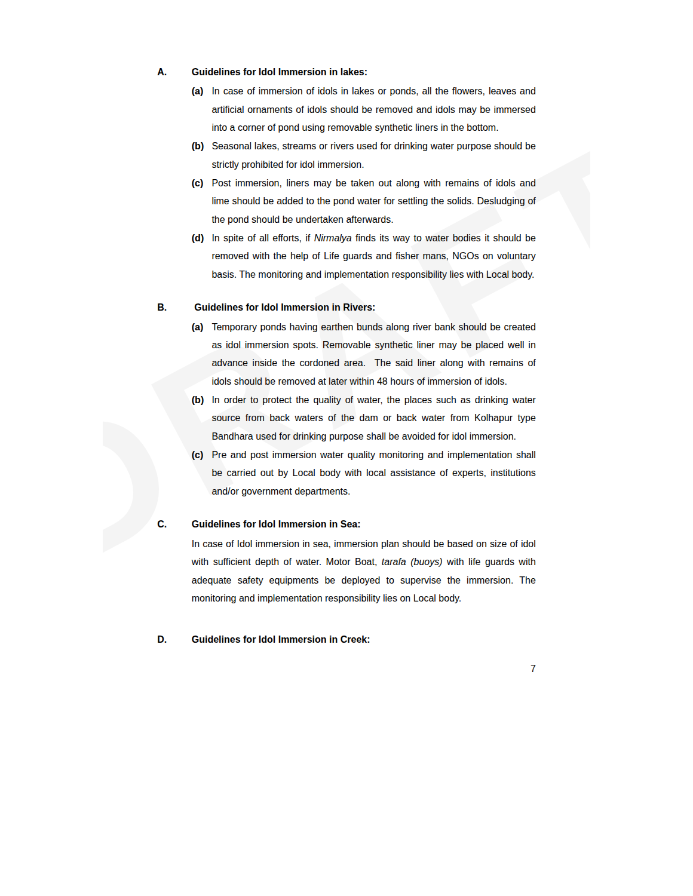DRAFT
A. Guidelines for Idol Immersion in lakes:
(a) In case of immersion of idols in lakes or ponds, all the flowers, leaves and artificial ornaments of idols should be removed and idols may be immersed into a corner of pond using removable synthetic liners in the bottom.
(b) Seasonal lakes, streams or rivers used for drinking water purpose should be strictly prohibited for idol immersion.
(c) Post immersion, liners may be taken out along with remains of idols and lime should be added to the pond water for settling the solids. Desludging of the pond should be undertaken afterwards.
(d) In spite of all efforts, if Nirmalya finds its way to water bodies it should be removed with the help of Life guards and fisher mans, NGOs on voluntary basis. The monitoring and implementation responsibility lies with Local body.
B. Guidelines for Idol Immersion in Rivers:
(a) Temporary ponds having earthen bunds along river bank should be created as idol immersion spots. Removable synthetic liner may be placed well in advance inside the cordoned area. The said liner along with remains of idols should be removed at later within 48 hours of immersion of idols.
(b) In order to protect the quality of water, the places such as drinking water source from back waters of the dam or back water from Kolhapur type Bandhara used for drinking purpose shall be avoided for idol immersion.
(c) Pre and post immersion water quality monitoring and implementation shall be carried out by Local body with local assistance of experts, institutions and/or government departments.
C. Guidelines for Idol Immersion in Sea:
In case of Idol immersion in sea, immersion plan should be based on size of idol with sufficient depth of water. Motor Boat, tarafa (buoys) with life guards with adequate safety equipments be deployed to supervise the immersion. The monitoring and implementation responsibility lies on Local body.
D. Guidelines for Idol Immersion in Creek:
7